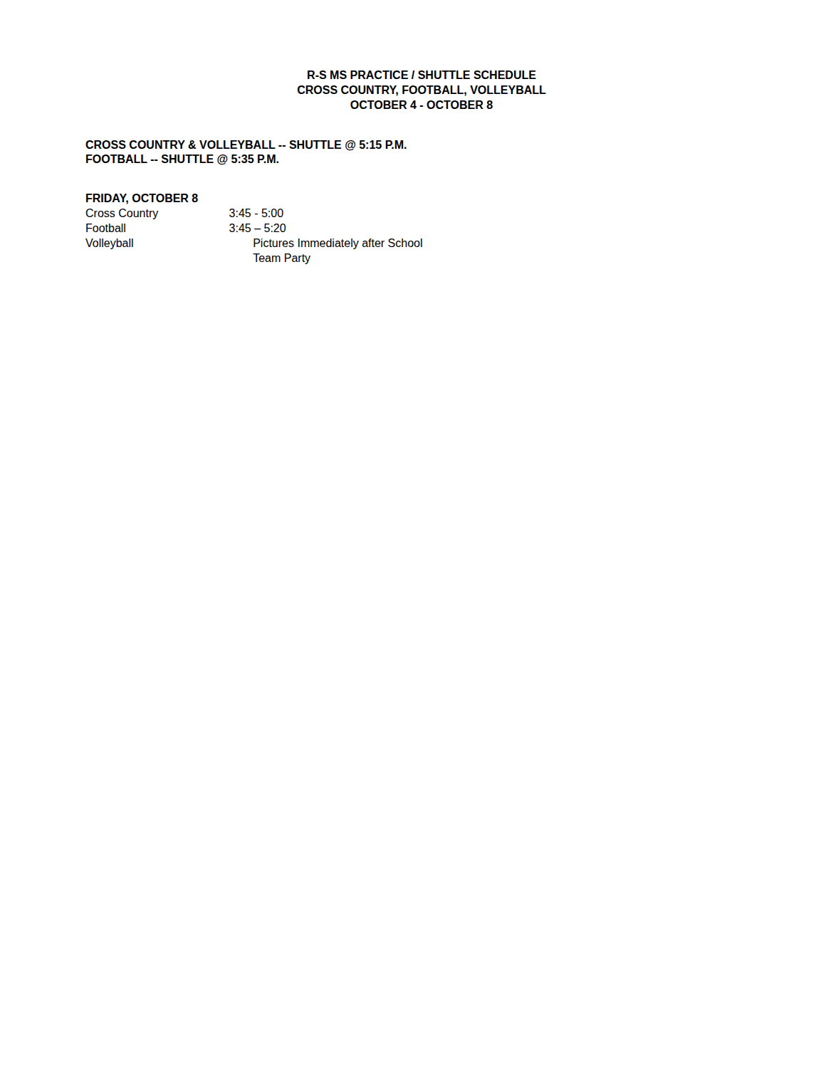R-S MS PRACTICE / SHUTTLE SCHEDULE
CROSS COUNTRY, FOOTBALL, VOLLEYBALL
OCTOBER 4 - OCTOBER 8
CROSS COUNTRY & VOLLEYBALL -- SHUTTLE @ 5:15 P.M.
FOOTBALL -- SHUTTLE @ 5:35 P.M.
FRIDAY, OCTOBER 8
| Cross Country | 3:45 - 5:00 |
| Football | 3:45 – 5:20 |
| Volleyball | Pictures Immediately after School |
| | Team Party |